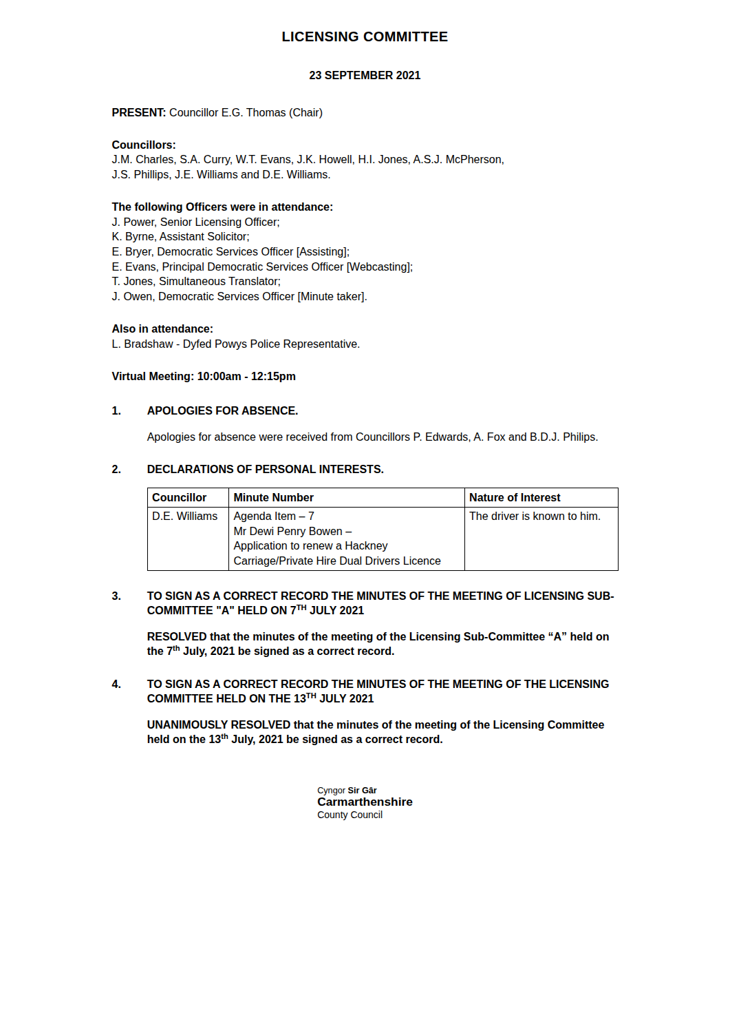LICENSING COMMITTEE
23 SEPTEMBER 2021
PRESENT: Councillor E.G. Thomas (Chair)
Councillors:
J.M. Charles, S.A. Curry, W.T. Evans, J.K. Howell, H.I. Jones, A.S.J. McPherson, J.S. Phillips, J.E. Williams and D.E. Williams.
The following Officers were in attendance:
J. Power, Senior Licensing Officer;
K. Byrne, Assistant Solicitor;
E. Bryer, Democratic Services Officer [Assisting];
E. Evans, Principal Democratic Services Officer [Webcasting];
T. Jones, Simultaneous Translator;
J. Owen, Democratic Services Officer [Minute taker].
Also in attendance:
L. Bradshaw - Dyfed Powys Police Representative.
Virtual Meeting: 10:00am - 12:15pm
Apologies for Absence.
Apologies for absence were received from Councillors P. Edwards, A. Fox and B.D.J. Philips.
Declarations of Personal Interests.
| Councillor | Minute Number | Nature of Interest |
| --- | --- | --- |
| D.E. Williams | Agenda Item – 7 Mr Dewi Penry Bowen – Application to renew a Hackney Carriage/Private Hire Dual Drivers Licence | The driver is known to him. |
To sign as a correct record the minutes of the meeting of Licensing Sub-Committee "A" held on 7th July 2021
RESOLVED that the minutes of the meeting of the Licensing Sub-Committee “A” held on the 7th July, 2021 be signed as a correct record.
To sign as a correct record the minutes of the meeting of the Licensing Committee held on the 13th July 2021
UNANIMOUSLY RESOLVED that the minutes of the meeting of the Licensing Committee held on the 13th July, 2021 be signed as a correct record.
Cyngor Sir Gâr
Carmarthenshire
County Council